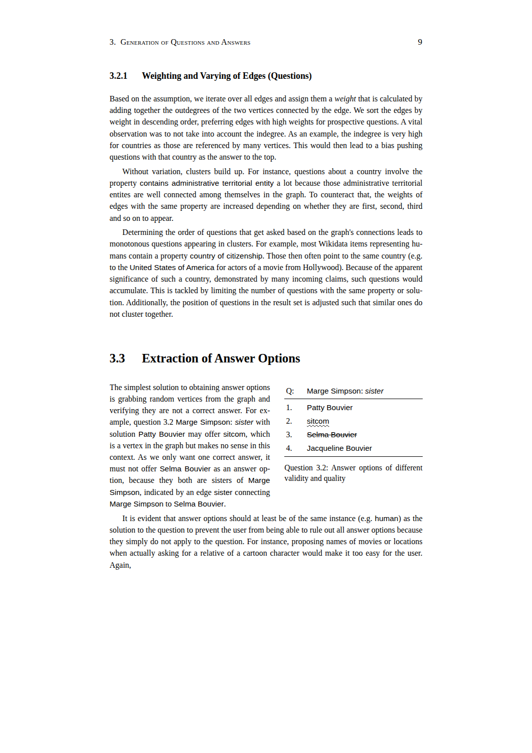3. Generation of Questions and Answers
9
3.2.1 Weighting and Varying of Edges (Questions)
Based on the assumption, we iterate over all edges and assign them a weight that is calculated by adding together the outdegrees of the two vertices connected by the edge. We sort the edges by weight in descending order, preferring edges with high weights for prospective questions. A vital observation was to not take into account the indegree. As an example, the indegree is very high for countries as those are referenced by many vertices. This would then lead to a bias pushing questions with that country as the answer to the top.
Without variation, clusters build up. For instance, questions about a country involve the property contains administrative territorial entity a lot because those administrative territorial entites are well connected among themselves in the graph. To counteract that, the weights of edges with the same property are increased depending on whether they are first, second, third and so on to appear.
Determining the order of questions that get asked based on the graph's connections leads to monotonous questions appearing in clusters. For example, most Wikidata items representing humans contain a property country of citizenship. Those then often point to the same country (e.g. to the United States of America for actors of a movie from Hollywood). Because of the apparent significance of such a country, demonstrated by many incoming claims, such questions would accumulate. This is tackled by limiting the number of questions with the same property or solution. Additionally, the position of questions in the result set is adjusted such that similar ones do not cluster together.
3.3 Extraction of Answer Options
| Q: | Marge Simpson : sister |
| 1. | Patty Bouvier |
| 2. | sitcom |
| 3. | Selma Bouvier |
| 4. | Jacqueline Bouvier |
Question 3.2: Answer options of different validity and quality
The simplest solution to obtaining answer options is grabbing random vertices from the graph and verifying they are not a correct answer. For example, question 3.2 Marge Simpson: sister with solution Patty Bouvier may offer sitcom, which is a vertex in the graph but makes no sense in this context. As we only want one correct answer, it must not offer Selma Bouvier as an answer option, because they both are sisters of Marge Simpson, indicated by an edge sister connecting Marge Simpson to Selma Bouvier.
It is evident that answer options should at least be of the same instance (e.g. human) as the solution to the question to prevent the user from being able to rule out all answer options because they simply do not apply to the question. For instance, proposing names of movies or locations when actually asking for a relative of a cartoon character would make it too easy for the user. Again,